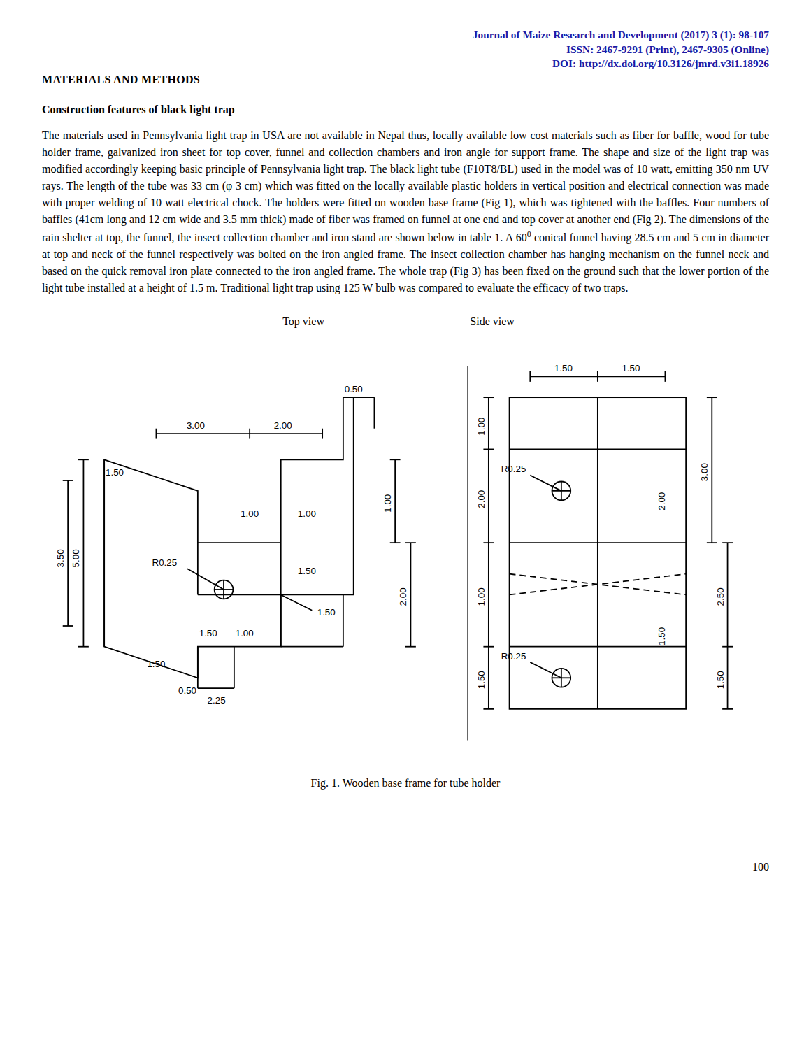Journal of Maize Research and Development (2017) 3 (1): 98-107 ISSN: 2467-9291 (Print), 2467-9305 (Online) DOI: http://dx.doi.org/10.3126/jmrd.v3i1.18926
MATERIALS AND METHODS
Construction features of black light trap
The materials used in Pennsylvania light trap in USA are not available in Nepal thus, locally available low cost materials such as fiber for baffle, wood for tube holder frame, galvanized iron sheet for top cover, funnel and collection chambers and iron angle for support frame. The shape and size of the light trap was modified accordingly keeping basic principle of Pennsylvania light trap. The black light tube (F10T8/BL) used in the model was of 10 watt, emitting 350 nm UV rays. The length of the tube was 33 cm (φ 3 cm) which was fitted on the locally available plastic holders in vertical position and electrical connection was made with proper welding of 10 watt electrical chock. The holders were fitted on wooden base frame (Fig 1), which was tightened with the baffles. Four numbers of baffles (41cm long and 12 cm wide and 3.5 mm thick) made of fiber was framed on funnel at one end and top cover at another end (Fig 2). The dimensions of the rain shelter at top, the funnel, the insect collection chamber and iron stand are shown below in table 1. A 600 conical funnel having 28.5 cm and 5 cm in diameter at top and neck of the funnel respectively was bolted on the iron angled frame. The insect collection chamber has hanging mechanism on the funnel neck and based on the quick removal iron plate connected to the iron angled frame. The whole trap (Fig 3) has been fixed on the ground such that the lower portion of the light tube installed at a height of 1.5 m. Traditional light trap using 125 W bulb was compared to evaluate the efficacy of two traps.
Top view Side view
3.00 2.00 5.00 3.50 1.00 2.00 R0.25 1.50 2.25 0.50 0.50 1.50 1.00 1.00 1.50 1.00 1.50 1.50 1.50 1.50 1.00 2.00 1.00 1.50 3.00 2.50 1.50 R0.25 R0.25 2.00 1.50
Fig. 1. Wooden base frame for tube holder
100